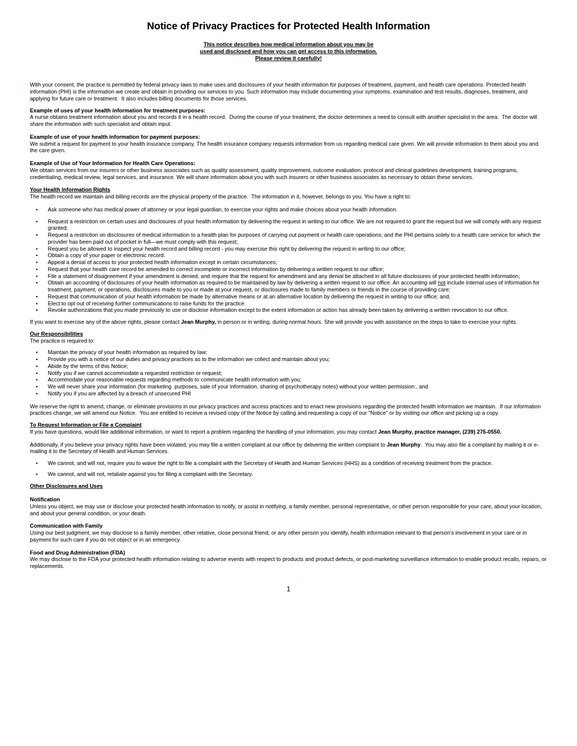Notice of Privacy Practices for Protected Health Information
This notice describes how medical information about you may be used and disclosed and how you can get access to this information. Please review it carefully!
With your consent, the practice is permitted by federal privacy laws to make uses and disclosures of your health information for purposes of treatment, payment, and health care operations. Protected health information (PHI) is the information we create and obtain in providing our services to you. Such information may include documenting your symptoms, examination and test results, diagnoses, treatment, and applying for future care or treatment. It also includes billing documents for those services.
Example of uses of your health information for treatment purposes:
A nurse obtains treatment information about you and records it in a health record. During the course of your treatment, the doctor determines a need to consult with another specialist in the area. The doctor will share the information with such specialist and obtain input.
Example of use of your health information for payment purposes:
We submit a request for payment to your health insurance company. The health insurance company requests information from us regarding medical care given. We will provide information to them about you and the care given.
Example of Use of Your Information for Health Care Operations:
We obtain services from our insurers or other business associates such as quality assessment, quality improvement, outcome evaluation, protocol and clinical guidelines development, training programs, credentialing, medical review, legal services, and insurance. We will share information about you with such insurers or other business associates as necessary to obtain these services.
Your Health Information Rights
The health record we maintain and billing records are the physical property of the practice. The information in it, however, belongs to you. You have a right to:
Ask someone who has medical power of attorney or your legal guardian, to exercise your rights and make choices about your health information.
Request a restriction on certain uses and disclosures of your health information by delivering the request in writing to our office. We are not required to grant the request but we will comply with any request granted;
Request a restriction on disclosures of medical information to a health plan for purposes of carrying out payment or health care operations; and the PHI pertains solely to a health care service for which the provider has been paid out of pocket in full—we must comply with this request;
Request you be allowed to inspect your health record and billing record - you may exercise this right by delivering the request in writing to our office;
Obtain a copy of your paper or electronic record.
Appeal a denial of access to your protected health information except in certain circumstances;
Request that your health care record be amended to correct incomplete or incorrect information by delivering a written request to our office;
File a statement of disagreement if your amendment is denied, and require that the request for amendment and any denial be attached in all future disclosures of your protected health information;
Obtain an accounting of disclosures of your health information as required to be maintained by law by delivering a written request to our office. An accounting will not include internal uses of information for treatment, payment, or operations, disclosures made to you or made at your request, or disclosures made to family members or friends in the course of providing care;
Request that communication of your health information be made by alternative means or at an alternative location by delivering the request in writing to our office; and,
Elect to opt out of receiving further communications to raise funds for the practice.
Revoke authorizations that you made previously to use or disclose information except to the extent information or action has already been taken by delivering a written revocation to our office.
If you want to exercise any of the above rights, please contact Jean Murphy, in person or in writing, during normal hours. She will provide you with assistance on the steps to take to exercise your rights.
Our Responsibilities
The practice is required to:
Maintain the privacy of your health information as required by law;
Provide you with a notice of our duties and privacy practices as to the information we collect and maintain about you;
Abide by the terms of this Notice;
Notify you if we cannot accommodate a requested restriction or request;
Accommodate your reasonable requests regarding methods to communicate health information with you;
We will never share your information (for marketing purposes, sale of your information, sharing of psychotherapy notes) without your written permission:, and
Notify you if you are affected by a breach of unsecured PHI
We reserve the right to amend, change, or eliminate provisions in our privacy practices and access practices and to enact new provisions regarding the protected health information we maintain. If our information practices change, we will amend our Notice. You are entitled to receive a revised copy of the Notice by calling and requesting a copy of our "Notice" or by visiting our office and picking up a copy.
To Request Information or File a Complaint
If you have questions, would like additional information, or want to report a problem regarding the handling of your information, you may contact Jean Murphy, practice manager, (239) 275-0550.
Additionally, if you believe your privacy rights have been violated, you may file a written complaint at our office by delivering the written complaint to Jean Murphy. You may also file a complaint by mailing it or e-mailing it to the Secretary of Health and Human Services.
We cannot, and will not, require you to waive the right to file a complaint with the Secretary of Health and Human Services (HHS) as a condition of receiving treatment from the practice.
We cannot, and will not, retaliate against you for filing a complaint with the Secretary.
Other Disclosures and Uses
Notification
Unless you object, we may use or disclose your protected health information to notify, or assist in notifying, a family member, personal representative, or other person responsible for your care, about your location, and about your general condition, or your death.
Communication with Family
Using our best judgment, we may disclose to a family member, other relative, close personal friend, or any other person you identify, health information relevant to that person's involvement in your care or in payment for such care if you do not object or in an emergency.
Food and Drug Administration (FDA)
We may disclose to the FDA your protected health information relating to adverse events with respect to products and product defects, or post-marketing surveillance information to enable product recalls, repairs, or replacements.
1